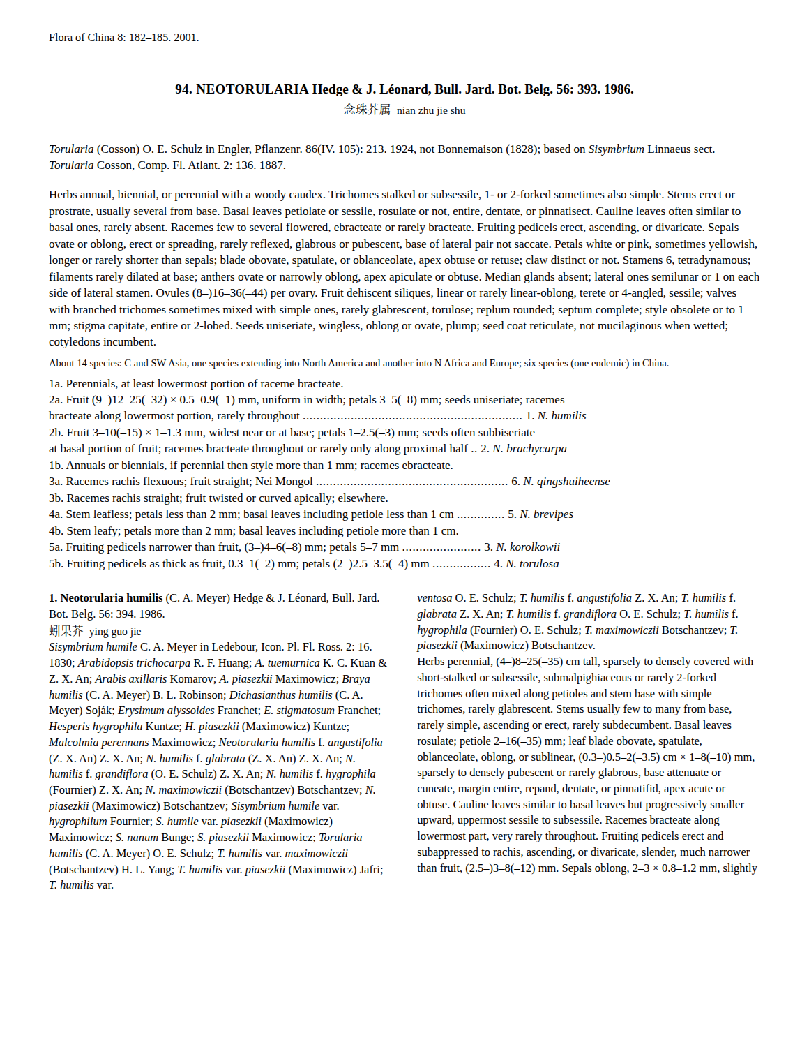Flora of China 8: 182–185. 2001.
94. NEOTORULARIA Hedge & J. Léonard, Bull. Jard. Bot. Belg. 56: 393. 1986.
念珠芥属 nian zhu jie shu
Torularia (Cosson) O. E. Schulz in Engler, Pflanzenr. 86(IV. 105): 213. 1924, not Bonnemaison (1828); based on Sisymbrium Linnaeus sect. Torularia Cosson, Comp. Fl. Atlant. 2: 136. 1887.
Herbs annual, biennial, or perennial with a woody caudex. Trichomes stalked or subsessile, 1- or 2-forked sometimes also simple. Stems erect or prostrate, usually several from base. Basal leaves petiolate or sessile, rosulate or not, entire, dentate, or pinnatisect. Cauline leaves often similar to basal ones, rarely absent. Racemes few to several flowered, ebracteate or rarely bracteate. Fruiting pedicels erect, ascending, or divaricate. Sepals ovate or oblong, erect or spreading, rarely reflexed, glabrous or pubescent, base of lateral pair not saccate. Petals white or pink, sometimes yellowish, longer or rarely shorter than sepals; blade obovate, spatulate, or oblanceolate, apex obtuse or retuse; claw distinct or not. Stamens 6, tetradynamous; filaments rarely dilated at base; anthers ovate or narrowly oblong, apex apiculate or obtuse. Median glands absent; lateral ones semilunar or 1 on each side of lateral stamen. Ovules (8–)16–36(–44) per ovary. Fruit dehiscent siliques, linear or rarely linear-oblong, terete or 4-angled, sessile; valves with branched trichomes sometimes mixed with simple ones, rarely glabrescent, torulose; replum rounded; septum complete; style obsolete or to 1 mm; stigma capitate, entire or 2-lobed. Seeds uniseriate, wingless, oblong or ovate, plump; seed coat reticulate, not mucilaginous when wetted; cotyledons incumbent.
About 14 species: C and SW Asia, one species extending into North America and another into N Africa and Europe; six species (one endemic) in China.
1a. Perennials, at least lowermost portion of raceme bracteate.
2a. Fruit (9–)12–25(–32) × 0.5–0.9(–1) mm, uniform in width; petals 3–5(–8) mm; seeds uniseriate; racemes
bracteate along lowermost portion, rarely throughout ................................................................ 1. N. humilis
2b. Fruit 3–10(–15) × 1–1.3 mm, widest near or at base; petals 1–2.5(–3) mm; seeds often subbiseriate
at basal portion of fruit; racemes bracteate throughout or rarely only along proximal half .. 2. N. brachycarpa
1b. Annuals or biennials, if perennial then style more than 1 mm; racemes ebracteate.
3a. Racemes rachis flexuous; fruit straight; Nei Mongol ........................................................ 6. N. qingshuiheense
3b. Racemes rachis straight; fruit twisted or curved apically; elsewhere.
4a. Stem leafless; petals less than 2 mm; basal leaves including petiole less than 1 cm .............. 5. N. brevipes
4b. Stem leafy; petals more than 2 mm; basal leaves including petiole more than 1 cm.
5a. Fruiting pedicels narrower than fruit, (3–)4–6(–8) mm; petals 5–7 mm ....................... 3. N. korolkowii
5b. Fruiting pedicels as thick as fruit, 0.3–1(–2) mm; petals (2–)2.5–3.5(–4) mm ................. 4. N. torulosa
1. Neotorularia humilis (C. A. Meyer) Hedge & J. Léonard, Bull. Jard. Bot. Belg. 56: 394. 1986.
蚓果芥 ying guo jie
Sisymbrium humile C. A. Meyer in Ledebour, Icon. Pl. Fl. Ross. 2: 16. 1830; Arabidopsis trichocarpa R. F. Huang; A. tuemurnica K. C. Kuan & Z. X. An; Arabis axillaris Komarov; A. piasezkii Maximowicz; Braya humilis (C. A. Meyer) B. L. Robinson; Dichasianthus humilis (C. A. Meyer) Soják; Erysimum alyssoides Franchet; E. stigmatosum Franchet; Hesperis hygrophila Kuntze; H. piasezkii (Maximowicz) Kuntze; Malcolmia perennans Maximowicz; Neotorularia humilis f. angustifolia (Z. X. An) Z. X. An; N. humilis f. glabrata (Z. X. An) Z. X. An; N. humilis f. grandiflora (O. E. Schulz) Z. X. An; N. humilis f. hygrophila (Fournier) Z. X. An; N. maximowiczii (Botschantzev) Botschantzev; N. piasezkii (Maximowicz) Botschantzev; Sisymbrium humile var. hygrophilum Fournier; S. humile var. piasezkii (Maximowicz) Maximowicz; S. nanum Bunge; S. piasezkii Maximowicz; Torularia humilis (C. A. Meyer) O. E. Schulz; T. humilis var. maximowiczii (Botschantzev) H. L. Yang; T. humilis var. piasezkii (Maximowicz) Jafri; T. humilis var.
ventosa O. E. Schulz; T. humilis f. angustifolia Z. X. An; T. humilis f. glabrata Z. X. An; T. humilis f. grandiflora O. E. Schulz; T. humilis f. hygrophila (Fournier) O. E. Schulz; T. maximowiczii Botschantzev; T. piasezkii (Maximowicz) Botschantzev.
Herbs perennial, (4–)8–25(–35) cm tall, sparsely to densely covered with short-stalked or subsessile, submalpighiaceous or rarely 2-forked trichomes often mixed along petioles and stem base with simple trichomes, rarely glabrescent. Stems usually few to many from base, rarely simple, ascending or erect, rarely subdecumbent. Basal leaves rosulate; petiole 2–16(–35) mm; leaf blade obovate, spatulate, oblanceolate, oblong, or sublinear, (0.3–)0.5–2(–3.5) cm × 1–8(–10) mm, sparsely to densely pubescent or rarely glabrous, base attenuate or cuneate, margin entire, repand, dentate, or pinnatifid, apex acute or obtuse. Cauline leaves similar to basal leaves but progressively smaller upward, uppermost sessile to subsessile. Racemes bracteate along lowermost part, very rarely throughout. Fruiting pedicels erect and subappressed to rachis, ascending, or divaricate, slender, much narrower than fruit, (2.5–)3–8(–12) mm. Sepals oblong, 2–3 × 0.8–1.2 mm, slightly